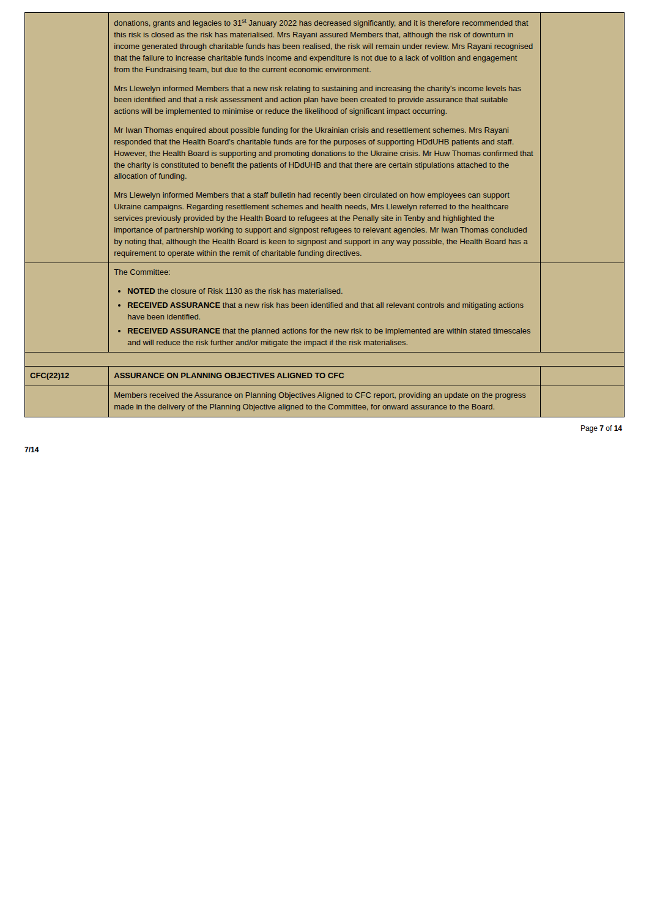| | donations, grants and legacies to 31 st January 2022 has decreased significantly, and it is therefore recommended that this risk is closed as the risk has materialised. Mrs Rayani assured Members that, although the risk of downturn in income generated through charitable funds has been realised, the risk will remain under review. Mrs Rayani recognised that the failure to increase charitable funds income and expenditure is not due to a lack of volition and engagement from the Fundraising team, but due to the current economic environment. Mrs Llewelyn informed Members that a new risk relating to sustaining and increasing the charity's income levels has been identified and that a risk assessment and action plan have been created to provide assurance that suitable actions will be implemented to minimise or reduce the likelihood of significant impact occurring. Mr Iwan Thomas enquired about possible funding for the Ukrainian crisis and resettlement schemes. Mrs Rayani responded that the Health Board's charitable funds are for the purposes of supporting HDdUHB patients and staff. However, the Health Board is supporting and promoting donations to the Ukraine crisis. Mr Huw Thomas confirmed that the charity is constituted to benefit the patients of HDdUHB and that there are certain stipulations attached to the allocation of funding. Mrs Llewelyn informed Members that a staff bulletin had recently been circulated on how employees can support Ukraine campaigns. Regarding resettlement schemes and health needs, Mrs Llewelyn referred to the healthcare services previously provided by the Health Board to refugees at the Penally site in Tenby and highlighted the importance of partnership working to support and signpost refugees to relevant agencies. Mr Iwan Thomas concluded by noting that, although the Health Board is keen to signpost and support in any way possible, the Health Board has a requirement to operate within the remit of charitable funding directives. | |
| | The Committee: NOTED the closure of Risk 1130 as the risk has materialised. RECEIVED ASSURANCE that a new risk has been identified and that all relevant controls and mitigating actions have been identified. RECEIVED ASSURANCE that the planned actions for the new risk to be implemented are within stated timescales and will reduce the risk further and/or mitigate the impact if the risk materialises. | |
| CFC(22)12 | ASSURANCE ON PLANNING OBJECTIVES ALIGNED TO CFC | |
| | Members received the Assurance on Planning Objectives Aligned to CFC report, providing an update on the progress made in the delivery of the Planning Objective aligned to the Committee, for onward assurance to the Board. | |
Page 7 of 14
7/14